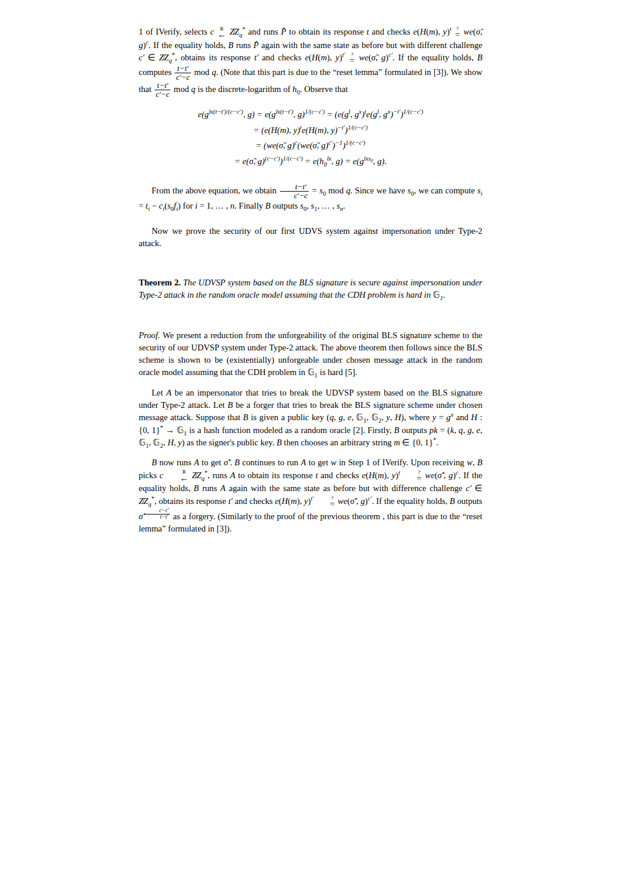1 of IVerify, selects c R← Z̸Zq* and runs P̂ to obtain its response t and checks e(H(m), y)t ?= we(σ̃, g)c. If the equality holds, B runs P̂ again with the same state as before but with different challenge c′ ∈ Z̸Zq*, obtains its response t′ and checks e(H(m), y)t′ ?= we(σ̃, g)c′. If the equality holds, B computes t−t′c′−c mod q. (Note that this part is due to the “reset lemma” formulated in [3]). We show that t−t′c′−c mod q is the discrete-logarithm of h0. Observe that
e(glx(t−t′)/(c−c′), g) = e(glx(t−t′), g)1/(c−c′) = (e(gl, gx)te(gl, gx)−t′)1/(c−c′) = (e(H(m), y)te(H(m), y)−t′)1/(c−c′) = (we(σ̃, g)c(we(σ̃, g)c′)−1)1/(c−c′) = e(σ̃, g)(c−c′))1/(c−c′) = e(h0lx, g) = e(glxs0, g).
From the above equation, we obtain t−t′c′−c = s0 mod q. Since we have s0, we can compute si = ti − ci(s0fi) for i = 1, … , n. Finally B outputs s0, s1, … , sn.
Now we prove the security of our first UDVS system against impersonation under Type-2 attack.
Theorem 2. The UDVSP system based on the BLS signature is secure against impersonation under Type-2 attack in the random oracle model assuming that the CDH problem is hard in 𝔾1.
Proof. We present a reduction from the unforgeability of the original BLS signature scheme to the security of our UDVSP system under Type-2 attack. The above theorem then follows since the BLS scheme is shown to be (existentially) unforgeable under chosen message attack in the random oracle model assuming that the CDH problem in 𝔾1 is hard [5].
Let A be an impersonator that tries to break the UDVSP system based on the BLS signature under Type-2 attack. Let B be a forger that tries to break the BLS signature scheme under chosen message attack. Suppose that B is given a public key (q, g, e, 𝔾1, 𝔾2, y, H), where y = gx and H : {0, 1}* → 𝔾1 is a hash function modeled as a random oracle [2]. Firstly, B outputs pk = (k, q, g, e, 𝔾1, 𝔾2, H, y) as the signer's public key. B then chooses an arbitrary string m ∈ {0, 1}*.
B now runs A to get σ̃′. B continues to run A to get w in Step 1 of IVerify. Upon receiving w, B picks c R← Z̸Zq*, runs A to obtain its response t and checks e(H(m), y)t ?= we(σ̃′, g)c. If the equality holds, B runs A again with the same state as before but with difference challenge c′ ∈ Z̸Zq*, obtains its response t′ and checks e(H(m), y)t′ ?= we(σ̃′, g)c′. If the equality holds, B outputs σ̃′c−c′t−t′ as a forgery. (Similarly to the proof of the previous theorem , this part is due to the “reset lemma” formulated in [3]).